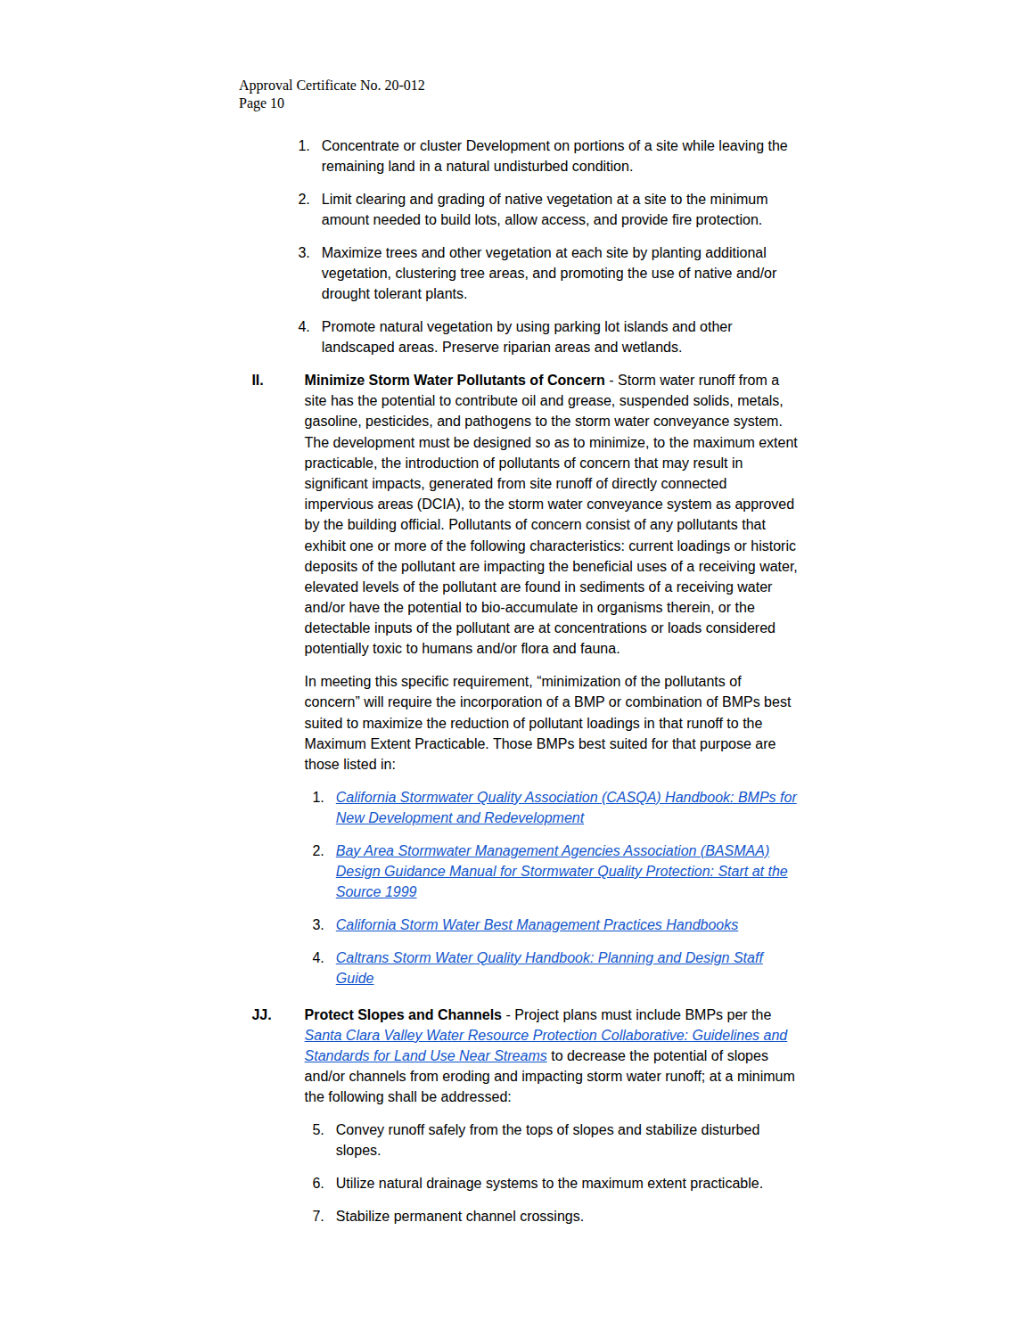Approval Certificate No. 20-012
Page 10
1. Concentrate or cluster Development on portions of a site while leaving the remaining land in a natural undisturbed condition.
2. Limit clearing and grading of native vegetation at a site to the minimum amount needed to build lots, allow access, and provide fire protection.
3. Maximize trees and other vegetation at each site by planting additional vegetation, clustering tree areas, and promoting the use of native and/or drought tolerant plants.
4. Promote natural vegetation by using parking lot islands and other landscaped areas. Preserve riparian areas and wetlands.
II.
Minimize Storm Water Pollutants of Concern - Storm water runoff from a site has the potential to contribute oil and grease, suspended solids, metals, gasoline, pesticides, and pathogens to the storm water conveyance system. The development must be designed so as to minimize, to the maximum extent practicable, the introduction of pollutants of concern that may result in significant impacts, generated from site runoff of directly connected impervious areas (DCIA), to the storm water conveyance system as approved by the building official. Pollutants of concern consist of any pollutants that exhibit one or more of the following characteristics: current loadings or historic deposits of the pollutant are impacting the beneficial uses of a receiving water, elevated levels of the pollutant are found in sediments of a receiving water and/or have the potential to bio-accumulate in organisms therein, or the detectable inputs of the pollutant are at concentrations or loads considered potentially toxic to humans and/or flora and fauna.
In meeting this specific requirement, “minimization of the pollutants of concern” will require the incorporation of a BMP or combination of BMPs best suited to maximize the reduction of pollutant loadings in that runoff to the Maximum Extent Practicable. Those BMPs best suited for that purpose are those listed in:
1. California Stormwater Quality Association (CASQA) Handbook: BMPs for New Development and Redevelopment
2. Bay Area Stormwater Management Agencies Association (BASMAA) Design Guidance Manual for Stormwater Quality Protection: Start at the Source 1999
3. California Storm Water Best Management Practices Handbooks
4. Caltrans Storm Water Quality Handbook: Planning and Design Staff Guide
JJ.
Protect Slopes and Channels - Project plans must include BMPs per the Santa Clara Valley Water Resource Protection Collaborative: Guidelines and Standards for Land Use Near Streams to decrease the potential of slopes and/or channels from eroding and impacting storm water runoff; at a minimum the following shall be addressed:
5. Convey runoff safely from the tops of slopes and stabilize disturbed slopes.
6. Utilize natural drainage systems to the maximum extent practicable.
7. Stabilize permanent channel crossings.